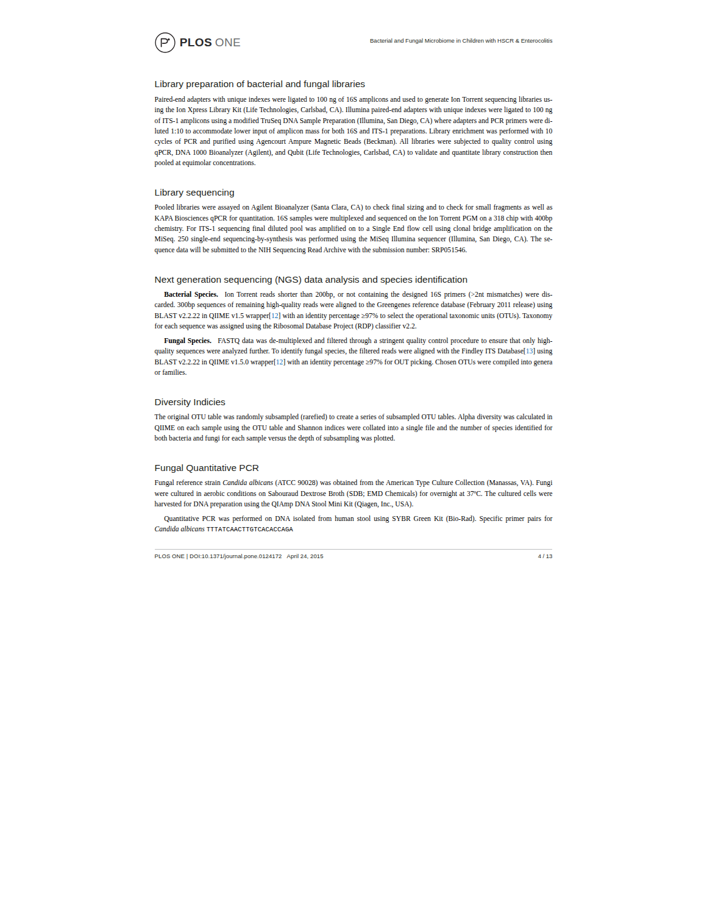PLOS ONE
Bacterial and Fungal Microbiome in Children with HSCR & Enterocolitis
Library preparation of bacterial and fungal libraries
Paired-end adapters with unique indexes were ligated to 100 ng of 16S amplicons and used to generate Ion Torrent sequencing libraries using the Ion Xpress Library Kit (Life Technologies, Carlsbad, CA). Illumina paired-end adapters with unique indexes were ligated to 100 ng of ITS-1 amplicons using a modified TruSeq DNA Sample Preparation (Illumina, San Diego, CA) where adapters and PCR primers were diluted 1:10 to accommodate lower input of amplicon mass for both 16S and ITS-1 preparations. Library enrichment was performed with 10 cycles of PCR and purified using Agencourt Ampure Magnetic Beads (Beckman). All libraries were subjected to quality control using qPCR, DNA 1000 Bioanalyzer (Agilent), and Qubit (Life Technologies, Carlsbad, CA) to validate and quantitate library construction then pooled at equimolar concentrations.
Library sequencing
Pooled libraries were assayed on Agilent Bioanalyzer (Santa Clara, CA) to check final sizing and to check for small fragments as well as KAPA Biosciences qPCR for quantitation. 16S samples were multiplexed and sequenced on the Ion Torrent PGM on a 318 chip with 400bp chemistry. For ITS-1 sequencing final diluted pool was amplified on to a Single End flow cell using clonal bridge amplification on the MiSeq. 250 single-end sequencing-by-synthesis was performed using the MiSeq Illumina sequencer (Illumina, San Diego, CA). The sequence data will be submitted to the NIH Sequencing Read Archive with the submission number: SRP051546.
Next generation sequencing (NGS) data analysis and species identification
Bacterial Species. Ion Torrent reads shorter than 200bp, or not containing the designed 16S primers (>2nt mismatches) were discarded. 300bp sequences of remaining high-quality reads were aligned to the Greengenes reference database (February 2011 release) using BLAST v2.2.22 in QIIME v1.5 wrapper[12] with an identity percentage ≥97% to select the operational taxonomic units (OTUs). Taxonomy for each sequence was assigned using the Ribosomal Database Project (RDP) classifier v2.2.
Fungal Species. FASTQ data was de-multiplexed and filtered through a stringent quality control procedure to ensure that only high-quality sequences were analyzed further. To identify fungal species, the filtered reads were aligned with the Findley ITS Database[13] using BLAST v2.2.22 in QIIME v1.5.0 wrapper[12] with an identity percentage ≥97% for OUT picking. Chosen OTUs were compiled into genera or families.
Diversity Indicies
The original OTU table was randomly subsampled (rarefied) to create a series of subsampled OTU tables. Alpha diversity was calculated in QIIME on each sample using the OTU table and Shannon indices were collated into a single file and the number of species identified for both bacteria and fungi for each sample versus the depth of subsampling was plotted.
Fungal Quantitative PCR
Fungal reference strain Candida albicans (ATCC 90028) was obtained from the American Type Culture Collection (Manassas, VA). Fungi were cultured in aerobic conditions on Sabouraud Dextrose Broth (SDB; EMD Chemicals) for overnight at 37ºC. The cultured cells were harvested for DNA preparation using the QIAmp DNA Stool Mini Kit (Qiagen, Inc., USA).
Quantitative PCR was performed on DNA isolated from human stool using SYBR Green Kit (Bio-Rad). Specific primer pairs for Candida albicans TTTATCAACTTGTCACACCAGA
PLOS ONE | DOI:10.1371/journal.pone.0124172 April 24, 2015
4 / 13